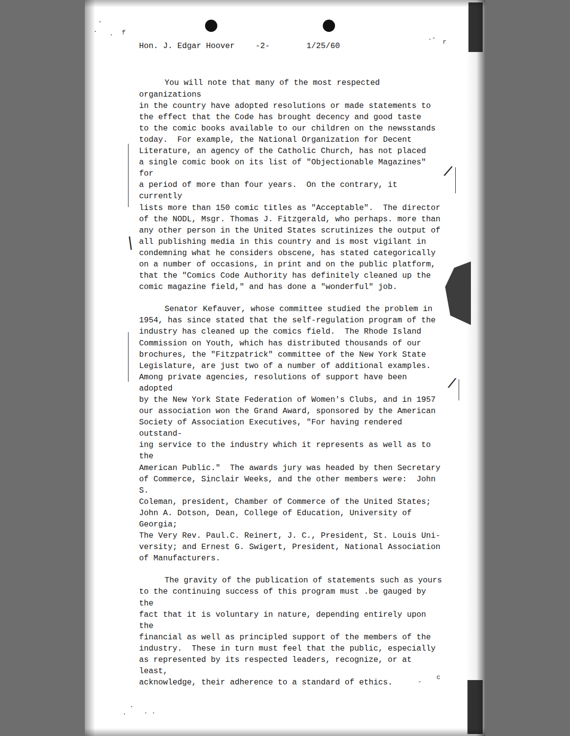- . . f .- r . . . . - c
Hon. J. Edgar Hoover-2-1/25/60
You will note that many of the most respected organizations in the country have adopted resolutions or made statements to the effect that the Code has brought decency and good taste to the comic books available to our children on the newsstands today. For example, the National Organization for Decent Literature, an agency of the Catholic Church, has not placed a single comic book on its list of "Objectionable Magazines" for a period of more than four years. On the contrary, it currently lists more than 150 comic titles as "Acceptable". The director of the NODL, Msgr. Thomas J. Fitzgerald, who perhaps. more than any other person in the United States scrutinizes the output of all publishing media in this country and is most vigilant in condemning what he considers obscene, has stated categorically on a number of occasions, in print and on the public platform, that the "Comics Code Authority has definitely cleaned up the comic magazine field," and has done a "wonderful" job.
Senator Kefauver, whose committee studied the problem in 1954, has since stated that the self-regulation program of the industry has cleaned up the comics field. The Rhode Island Commission on Youth, which has distributed thousands of our brochures, the "Fitzpatrick" committee of the New York State Legislature, are just two of a number of additional examples. Among private agencies, resolutions of support have been adopted by the New York State Federation of Women's Clubs, and in 1957 our association won the Grand Award, sponsored by the American Society of Association Executives, "For having rendered outstand- ing service to the industry which it represents as well as to the American Public." The awards jury was headed by then Secretary of Commerce, Sinclair Weeks, and the other members were: John S. Coleman, president, Chamber of Commerce of the United States; John A. Dotson, Dean, College of Education, University of Georgia; The Very Rev. Paul.C. Reinert, J. C., President, St. Louis Uni- versity; and Ernest G. Swigert, President, National Association of Manufacturers.
The gravity of the publication of statements such as yours to the continuing success of this program must .be gauged by the fact that it is voluntary in nature, depending entirely upon the financial as well as principled support of the members of the industry. These in turn must feel that the public, especially as represented by its respected leaders, recognize, or at least, acknowledge, their adherence to a standard of ethics.
/ / |